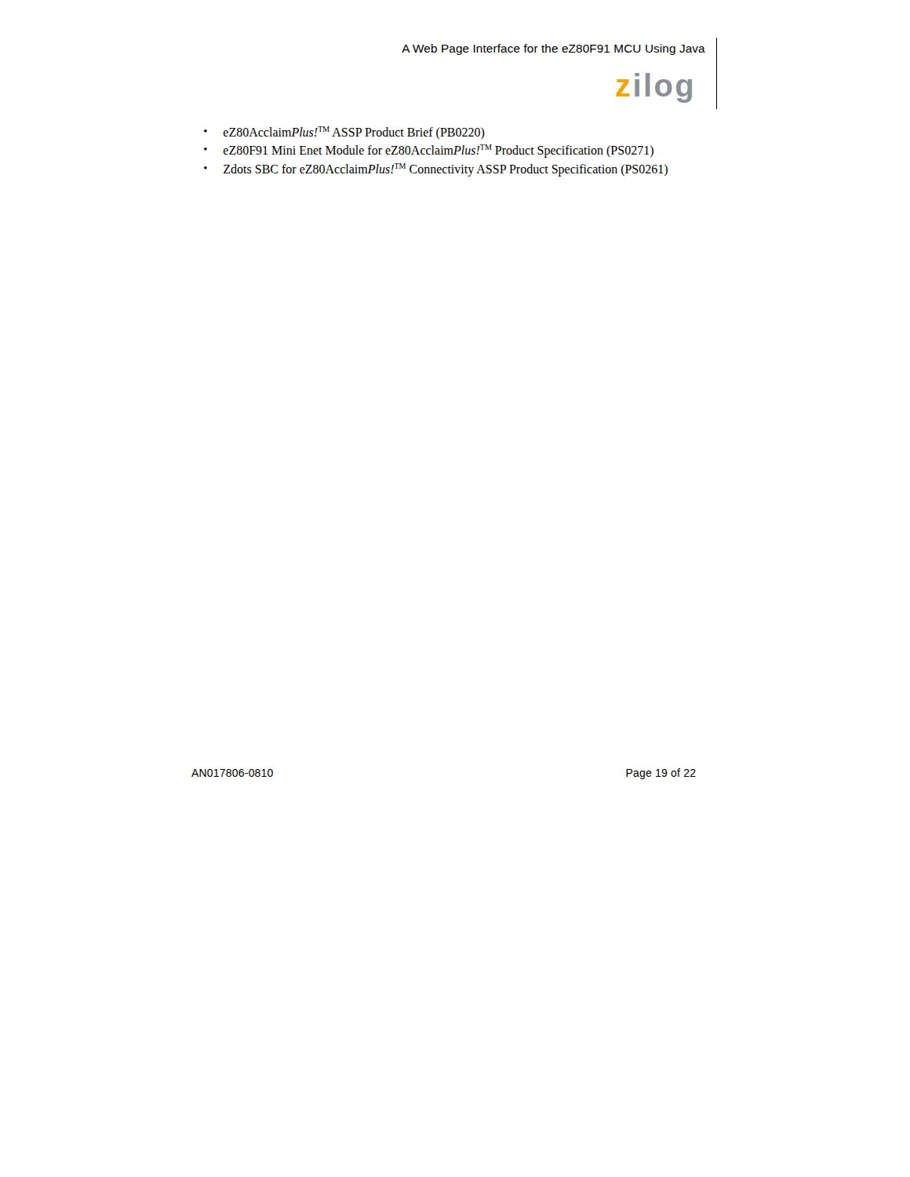A Web Page Interface for the eZ80F91 MCU Using Java
zilog
eZ80AcclaimPlus!TM ASSP Product Brief (PB0220)
eZ80F91 Mini Enet Module for eZ80AcclaimPlus!TM Product Specification (PS0271)
Zdots SBC for eZ80AcclaimPlus!TM Connectivity ASSP Product Specification (PS0261)
AN017806-0810
Page 19 of 22